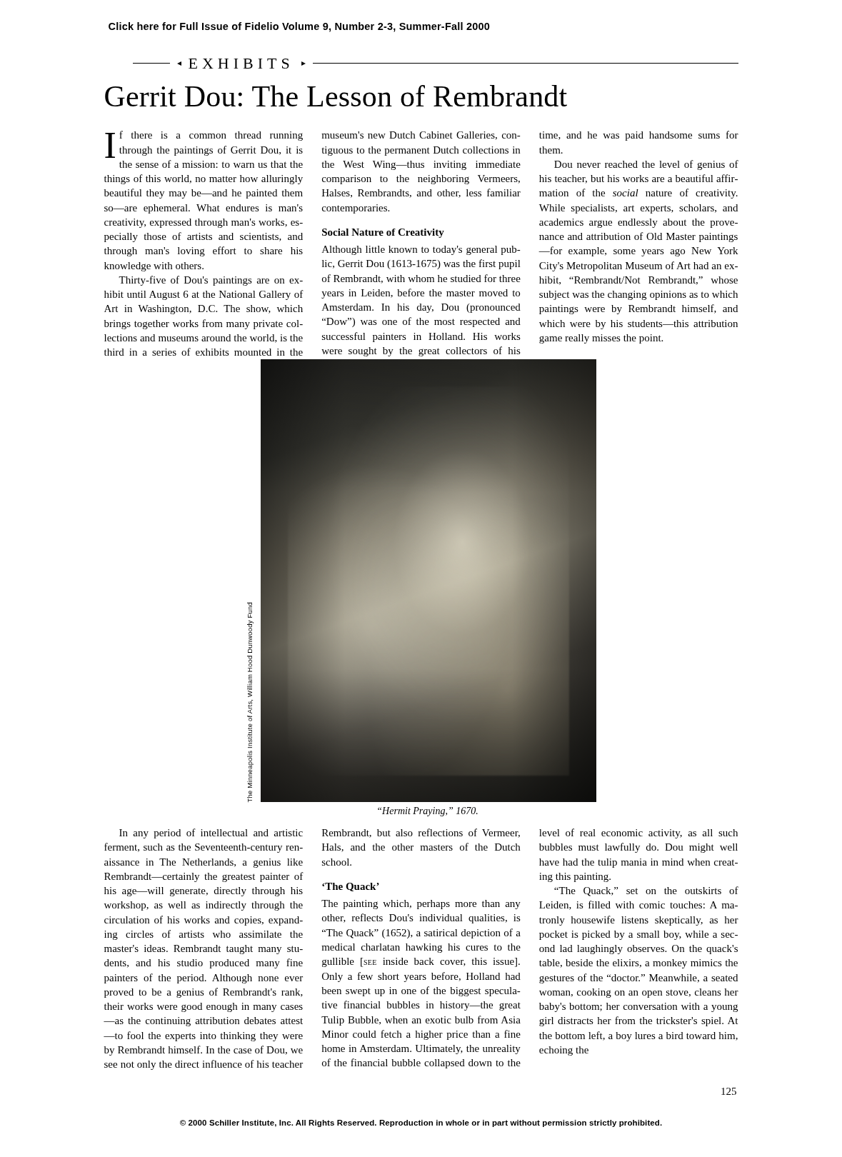Click here for Full Issue of Fidelio Volume 9, Number 2-3, Summer-Fall 2000
◂
Exhibits
▸
Gerrit Dou: The Lesson of Rembrandt
If there is a common thread running through the paintings of Gerrit Dou, it is the sense of a mission: to warn us that the things of this world, no matter how alluringly beautiful they may be—and he painted them so—are ephemeral. What endures is man's creativity, expressed through man's works, especially those of artists and scientists, and through man's loving effort to share his knowledge with others.
Thirty-five of Dou's paintings are on exhibit until August 6 at the National Gallery of Art in Washington, D.C. The show, which brings together works from many private collections and museums around the world, is the third in a series of exhibits mounted in the museum's new Dutch Cabinet Galleries, contiguous to the permanent Dutch collections in the West Wing—thus inviting immediate comparison to the neighboring Vermeers, Halses, Rembrandts, and other, less familiar contemporaries.
Social Nature of Creativity
Although little known to today's general public, Gerrit Dou (1613-1675) was the first pupil of Rembrandt, with whom he studied for three years in Leiden, before the master moved to Amsterdam. In his day, Dou (pronounced “Dow”) was one of the most respected and successful painters in Holland. His works were sought by the great collectors of his time, and he was paid handsome sums for them.
Dou never reached the level of genius of his teacher, but his works are a beautiful affirmation of the social nature of creativity. While specialists, art experts, scholars, and academics argue endlessly about the provenance and attribution of Old Master paintings—for example, some years ago New York City's Metropolitan Museum of Art had an exhibit, “Rembrandt/Not Rembrandt,” whose subject was the changing opinions as to which paintings were by Rembrandt himself, and which were by his students—this attribution game really misses the point.
The Minneapolis Institute of Arts, William Hood Dunwoody Fund
“Hermit Praying,” 1670.
In any period of intellectual and artistic ferment, such as the Seventeenth-century renaissance in The Netherlands, a genius like Rembrandt—certainly the greatest painter of his age—will generate, directly through his workshop, as well as indirectly through the circulation of his works and copies, expanding circles of artists who assimilate the master's ideas. Rembrandt taught many students, and his studio produced many fine painters of the period. Although none ever proved to be a genius of Rembrandt's rank, their works were good enough in many cases—as the continuing attribution debates attest—to fool the experts into thinking they were by Rembrandt himself. In the case of Dou, we see not only the direct influence of his teacher Rembrandt, but also reflections of Vermeer, Hals, and the other masters of the Dutch school.
‘The Quack’
The painting which, perhaps more than any other, reflects Dou's individual qualities, is “The Quack” (1652), a satirical depiction of a medical charlatan hawking his cures to the gullible [see inside back cover, this issue]. Only a few short years before, Holland had been swept up in one of the biggest speculative financial bubbles in history—the great Tulip Bubble, when an exotic bulb from Asia Minor could fetch a higher price than a fine home in Amsterdam. Ultimately, the unreality of the financial bubble collapsed down to the level of real economic activity, as all such bubbles must lawfully do. Dou might well have had the tulip mania in mind when creating this painting.
“The Quack,” set on the outskirts of Leiden, is filled with comic touches: A matronly housewife listens skeptically, as her pocket is picked by a small boy, while a second lad laughingly observes. On the quack's table, beside the elixirs, a monkey mimics the gestures of the “doctor.” Meanwhile, a seated woman, cooking on an open stove, cleans her baby's bottom; her conversation with a young girl distracts her from the trickster's spiel. At the bottom left, a boy lures a bird toward him, echoing the
125
© 2000 Schiller Institute, Inc. All Rights Reserved. Reproduction in whole or in part without permission strictly prohibited.